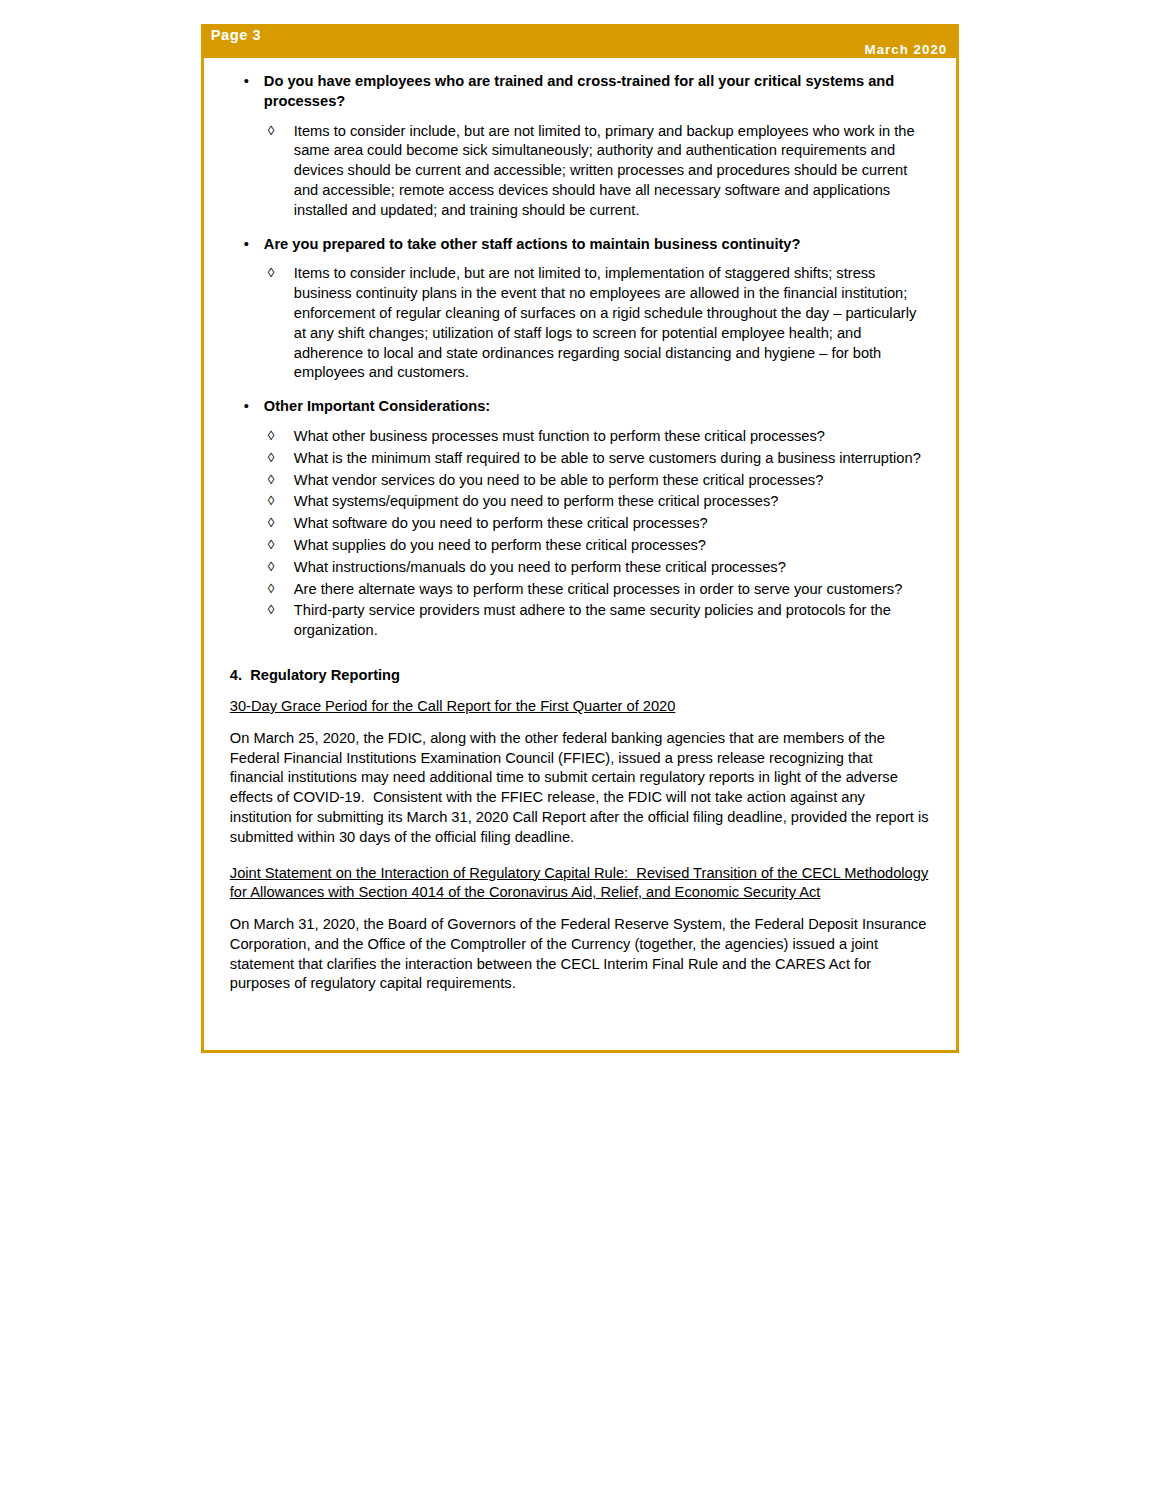Page 3 March 2020
• Do you have employees who are trained and cross-trained for all your critical systems and processes?
◊Items to consider include, but are not limited to, primary and backup employees who work in the same area could become sick simultaneously; authority and authentication requirements and devices should be current and accessible; written processes and procedures should be current and accessible; remote access devices should have all necessary software and applications installed and updated; and training should be current.
• Are you prepared to take other staff actions to maintain business continuity?
◊Items to consider include, but are not limited to, implementation of staggered shifts; stress business continuity plans in the event that no employees are allowed in the financial institution; enforcement of regular cleaning of surfaces on a rigid schedule throughout the day – particularly at any shift changes; utilization of staff logs to screen for potential employee health; and adherence to local and state ordinances regarding social distancing and hygiene – for both employees and customers.
• Other Important Considerations:
◊What other business processes must function to perform these critical processes?
◊What is the minimum staff required to be able to serve customers during a business interruption?
◊What vendor services do you need to be able to perform these critical processes?
◊What systems/equipment do you need to perform these critical processes?
◊What software do you need to perform these critical processes?
◊What supplies do you need to perform these critical processes?
◊What instructions/manuals do you need to perform these critical processes?
◊Are there alternate ways to perform these critical processes in order to serve your customers?
◊Third-party service providers must adhere to the same security policies and protocols for the organization.
4. Regulatory Reporting
30-Day Grace Period for the Call Report for the First Quarter of 2020
On March 25, 2020, the FDIC, along with the other federal banking agencies that are members of the Federal Financial Institutions Examination Council (FFIEC), issued a press release recognizing that financial institutions may need additional time to submit certain regulatory reports in light of the adverse effects of COVID-19. Consistent with the FFIEC release, the FDIC will not take action against any institution for submitting its March 31, 2020 Call Report after the official filing deadline, provided the report is submitted within 30 days of the official filing deadline.
Joint Statement on the Interaction of Regulatory Capital Rule: Revised Transition of the CECL Methodology for Allowances with Section 4014 of the Coronavirus Aid, Relief, and Economic Security Act
On March 31, 2020, the Board of Governors of the Federal Reserve System, the Federal Deposit Insurance Corporation, and the Office of the Comptroller of the Currency (together, the agencies) issued a joint statement that clarifies the interaction between the CECL Interim Final Rule and the CARES Act for purposes of regulatory capital requirements.